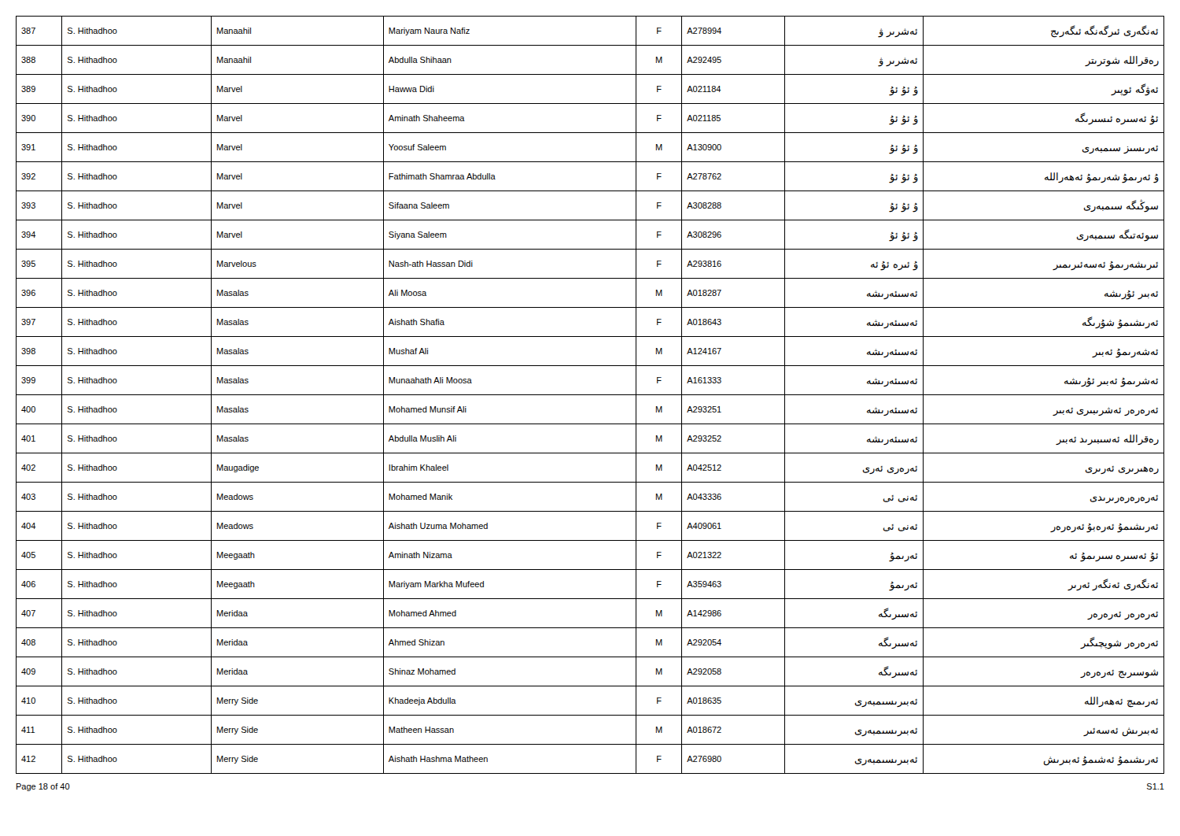| 387 | S. Hithadhoo | Manaahil | Mariyam Naura Nafiz | F | A278994 | ئەشرىر ۋ | ئەنگەرى ئىرگەنگە ئىگەرىج |
| 388 | S. Hithadhoo | Manaahil | Abdulla Shihaan | M | A292495 | ئەشرىر ۋ | رەقراللە شوترىتر |
| 389 | S. Hithadhoo | Marvel | Hawwa Didi | F | A021184 | ۇ ئۇ ئۇ | ئەۋگە ئوپىر |
| 390 | S. Hithadhoo | Marvel | Aminath Shaheema | F | A021185 | ۇ ئۇ ئۇ | ئۇ ئەسىرە ئىسىرىگە |
| 391 | S. Hithadhoo | Marvel | Yoosuf Saleem | M | A130900 | ۇ ئۇ ئۇ | ئەرىسىز سىمبەرى |
| 392 | S. Hithadhoo | Marvel | Fathimath Shamraa Abdulla | F | A278762 | ۇ ئۇ ئۇ | ۇ ئەرىمۇ شەرىمۇ ئەھەراللە |
| 393 | S. Hithadhoo | Marvel | Sifaana Saleem | F | A308288 | ۇ ئۇ ئۇ | سوڭىگە سىمبەرى |
| 394 | S. Hithadhoo | Marvel | Siyana Saleem | F | A308296 | ۇ ئۇ ئۇ | سوئەتىگە سىمبەرى |
| 395 | S. Hithadhoo | Marvelous | Nash-ath Hassan Didi | F | A293816 | ۇ ئىرە ئۇ ئە | ئىرىشەرىمۇ ئەسەئىرىمىر |
| 396 | S. Hithadhoo | Masalas | Ali Moosa | M | A018287 | ئەسىئەرىشە | ئەبىر ئۇرىشە |
| 397 | S. Hithadhoo | Masalas | Aishath Shafia | F | A018643 | ئەسىئەرىشە | ئەرىشىمۇ شۇرىگە |
| 398 | S. Hithadhoo | Masalas | Mushaf Ali | M | A124167 | ئەسىئەرىشە | ئەشەرىمۇ ئەبىر |
| 399 | S. Hithadhoo | Masalas | Munaahath Ali Moosa | F | A161333 | ئەسىئەرىشە | ئەشرىمۇ ئەبىر ئۇرىشە |
| 400 | S. Hithadhoo | Masalas | Mohamed Munsif Ali | M | A293251 | ئەسىئەرىشە | ئەرەرەر ئەشرىبىرى ئەبىر |
| 401 | S. Hithadhoo | Masalas | Abdulla Muslih Ali | M | A293252 | ئەسىئەرىشە | رەقراللە ئەسىبىرىد ئەبىر |
| 402 | S. Hithadhoo | Maugadige | Ibrahim Khaleel | M | A042512 | ئەرەرى ئەرى | رەھىرىرى ئەرىرى |
| 403 | S. Hithadhoo | Meadows | Mohamed Manik | M | A043336 | ئەنى ئى | ئەرەرەرەرىرىدى |
| 404 | S. Hithadhoo | Meadows | Aishath Uzuma Mohamed | F | A409061 | ئەنى ئى | ئەرىشىمۇ ئەرەبۇ ئەرەرەر |
| 405 | S. Hithadhoo | Meegaath | Aminath Nizama | F | A021322 | ئەرىمۇ | ئۇ ئەسىرە سىرىمۇ ئە |
| 406 | S. Hithadhoo | Meegaath | Mariyam Markha Mufeed | F | A359463 | ئەرىمۇ | ئەنگەرى ئەنگەر ئەرىر |
| 407 | S. Hithadhoo | Meridaa | Mohamed Ahmed | M | A142986 | ئەسىرىگە | ئەرەرەر ئەرەرەر |
| 408 | S. Hithadhoo | Meridaa | Ahmed Shizan | M | A292054 | ئەسىرىگە | ئەرەرەر شوپچىگىر |
| 409 | S. Hithadhoo | Meridaa | Shinaz Mohamed | M | A292058 | ئەسىرىگە | شوسىرىج ئەرەرەر |
| 410 | S. Hithadhoo | Merry Side | Khadeeja Abdulla | F | A018635 | ئەبىرىسىمبەرى | ئەرىمىچ ئەھەراللە |
| 411 | S. Hithadhoo | Merry Side | Matheen Hassan | M | A018672 | ئەبىرىسىمبەرى | ئەبىرىش ئەسەئىر |
| 412 | S. Hithadhoo | Merry Side | Aishath Hashma Matheen | F | A276980 | ئەبىرىسىمبەرى | ئەرىشىمۇ ئەشىمۇ ئەبىرىش |
Page 18 of 40 S1.1